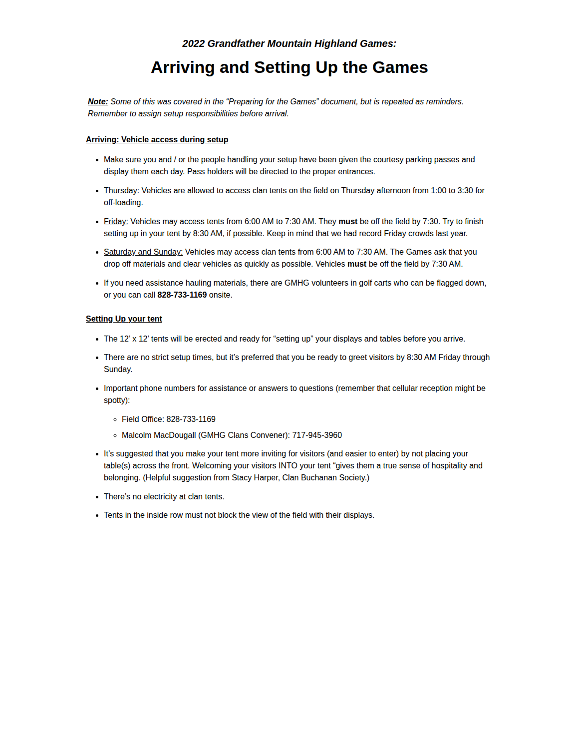2022 Grandfather Mountain Highland Games:
Arriving and Setting Up the Games
Note: Some of this was covered in the “Preparing for the Games” document, but is repeated as reminders. Remember to assign setup responsibilities before arrival.
Arriving: Vehicle access during setup
Make sure you and / or the people handling your setup have been given the courtesy parking passes and display them each day. Pass holders will be directed to the proper entrances.
Thursday: Vehicles are allowed to access clan tents on the field on Thursday afternoon from 1:00 to 3:30 for off-loading.
Friday: Vehicles may access tents from 6:00 AM to 7:30 AM. They must be off the field by 7:30. Try to finish setting up in your tent by 8:30 AM, if possible. Keep in mind that we had record Friday crowds last year.
Saturday and Sunday: Vehicles may access clan tents from 6:00 AM to 7:30 AM. The Games ask that you drop off materials and clear vehicles as quickly as possible. Vehicles must be off the field by 7:30 AM.
If you need assistance hauling materials, there are GMHG volunteers in golf carts who can be flagged down, or you can call 828-733-1169 onsite.
Setting Up your tent
The 12’ x 12’ tents will be erected and ready for “setting up” your displays and tables before you arrive.
There are no strict setup times, but it’s preferred that you be ready to greet visitors by 8:30 AM Friday through Sunday.
Important phone numbers for assistance or answers to questions (remember that cellular reception might be spotty):
Field Office: 828-733-1169
Malcolm MacDougall (GMHG Clans Convener): 717-945-3960
It’s suggested that you make your tent more inviting for visitors (and easier to enter) by not placing your table(s) across the front. Welcoming your visitors INTO your tent “gives them a true sense of hospitality and belonging. (Helpful suggestion from Stacy Harper, Clan Buchanan Society.)
There’s no electricity at clan tents.
Tents in the inside row must not block the view of the field with their displays.